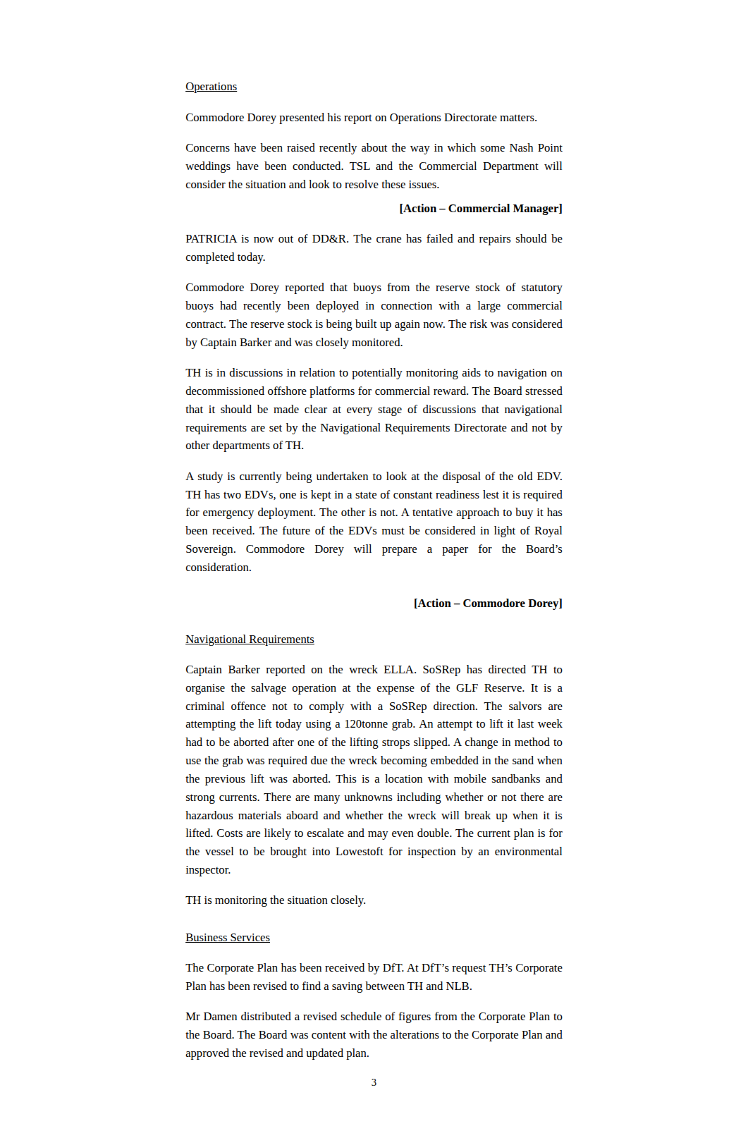Operations
Commodore Dorey presented his report on Operations Directorate matters.
Concerns have been raised recently about the way in which some Nash Point weddings have been conducted. TSL and the Commercial Department will consider the situation and look to resolve these issues.
[Action – Commercial Manager]
PATRICIA is now out of DD&R. The crane has failed and repairs should be completed today.
Commodore Dorey reported that buoys from the reserve stock of statutory buoys had recently been deployed in connection with a large commercial contract. The reserve stock is being built up again now. The risk was considered by Captain Barker and was closely monitored.
TH is in discussions in relation to potentially monitoring aids to navigation on decommissioned offshore platforms for commercial reward. The Board stressed that it should be made clear at every stage of discussions that navigational requirements are set by the Navigational Requirements Directorate and not by other departments of TH.
A study is currently being undertaken to look at the disposal of the old EDV. TH has two EDVs, one is kept in a state of constant readiness lest it is required for emergency deployment. The other is not. A tentative approach to buy it has been received. The future of the EDVs must be considered in light of Royal Sovereign. Commodore Dorey will prepare a paper for the Board’s consideration.
[Action – Commodore Dorey]
Navigational Requirements
Captain Barker reported on the wreck ELLA. SoSRep has directed TH to organise the salvage operation at the expense of the GLF Reserve. It is a criminal offence not to comply with a SoSRep direction. The salvors are attempting the lift today using a 120tonne grab. An attempt to lift it last week had to be aborted after one of the lifting strops slipped. A change in method to use the grab was required due the wreck becoming embedded in the sand when the previous lift was aborted. This is a location with mobile sandbanks and strong currents. There are many unknowns including whether or not there are hazardous materials aboard and whether the wreck will break up when it is lifted. Costs are likely to escalate and may even double. The current plan is for the vessel to be brought into Lowestoft for inspection by an environmental inspector.
TH is monitoring the situation closely.
Business Services
The Corporate Plan has been received by DfT. At DfT’s request TH’s Corporate Plan has been revised to find a saving between TH and NLB.
Mr Damen distributed a revised schedule of figures from the Corporate Plan to the Board. The Board was content with the alterations to the Corporate Plan and approved the revised and updated plan.
3